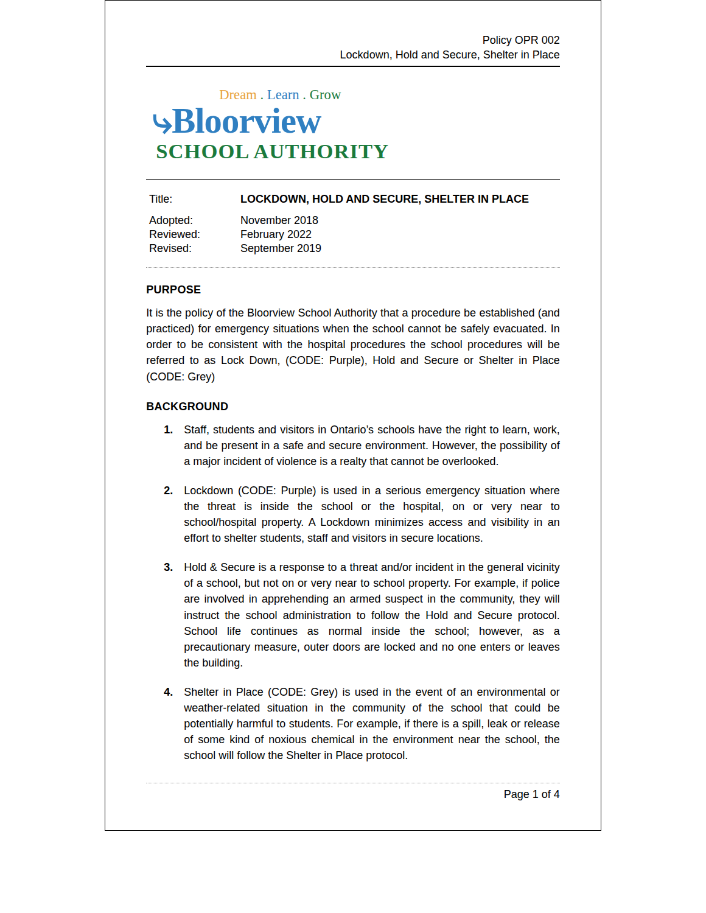Policy OPR 002
Lockdown, Hold and Secure, Shelter in Place
Dream . Learn . Grow
⤷Bloorview
SCHOOL AUTHORITY
Title:
LOCKDOWN, HOLD AND SECURE, SHELTER IN PLACE
Adopted:
November 2018
Reviewed:
February 2022
Revised:
September 2019
PURPOSE
It is the policy of the Bloorview School Authority that a procedure be established (and practiced) for emergency situations when the school cannot be safely evacuated. In order to be consistent with the hospital procedures the school procedures will be referred to as Lock Down, (CODE: Purple), Hold and Secure or Shelter in Place (CODE: Grey)
BACKGROUND
Staff, students and visitors in Ontario’s schools have the right to learn, work, and be present in a safe and secure environment. However, the possibility of a major incident of violence is a realty that cannot be overlooked.
Lockdown (CODE: Purple) is used in a serious emergency situation where the threat is inside the school or the hospital, on or very near to school/hospital property. A Lockdown minimizes access and visibility in an effort to shelter students, staff and visitors in secure locations.
Hold & Secure is a response to a threat and/or incident in the general vicinity of a school, but not on or very near to school property. For example, if police are involved in apprehending an armed suspect in the community, they will instruct the school administration to follow the Hold and Secure protocol. School life continues as normal inside the school; however, as a precautionary measure, outer doors are locked and no one enters or leaves the building.
Shelter in Place (CODE: Grey) is used in the event of an environmental or weather-related situation in the community of the school that could be potentially harmful to students. For example, if there is a spill, leak or release of some kind of noxious chemical in the environment near the school, the school will follow the Shelter in Place protocol.
Page 1 of 4